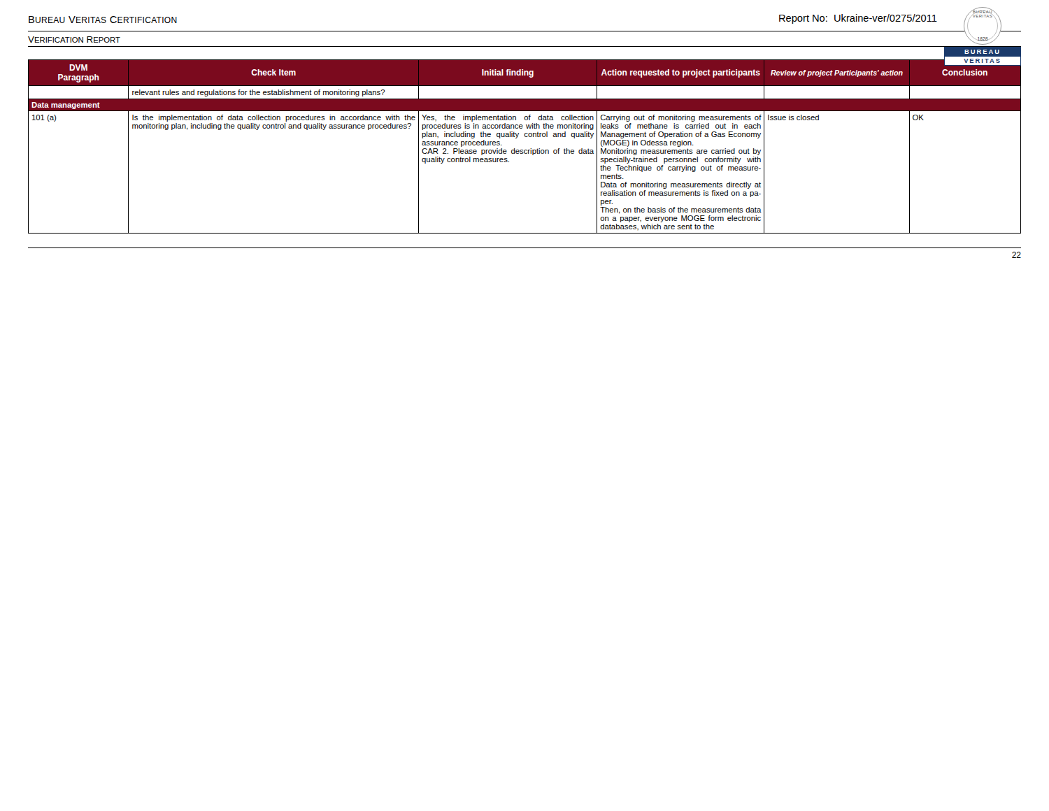BUREAU VERITAS CERTIFICATION
BUREAU VERITAS
1828
BUREAU
VERITAS
Report No: Ukraine-ver/0275/2011
VERIFICATION REPORT
| DVM Paragraph | Check Item | Initial finding | Action requested to project participants | Review of project Participants' action | Conclusion |
| --- | --- | --- | --- | --- | --- |
| | relevant rules and regulations for the establishment of monitoring plans? | | | | |
| Data management |
| 101 (a) | Is the implementation of data collection procedures in accordance with the monitoring plan, including the quality control and quality assurance procedures? | Yes, the implementation of data collection procedures is in accordance with the monitoring plan, including the quality control and quality assurance procedures. CAR 2. Please provide description of the data quality control measures. | Carrying out of monitoring measurements of leaks of methane is carried out in each Management of Operation of a Gas Economy (MOGE) in Odessa region. Monitoring measurements are carried out by specially-trained personnel conformity with the Technique of carrying out of measurements. Data of monitoring measurements directly at realisation of measurements is fixed on a paper. Then, on the basis of the measurements data on a paper, everyone MOGE form electronic databases, which are sent to the | Issue is closed | OK |
22